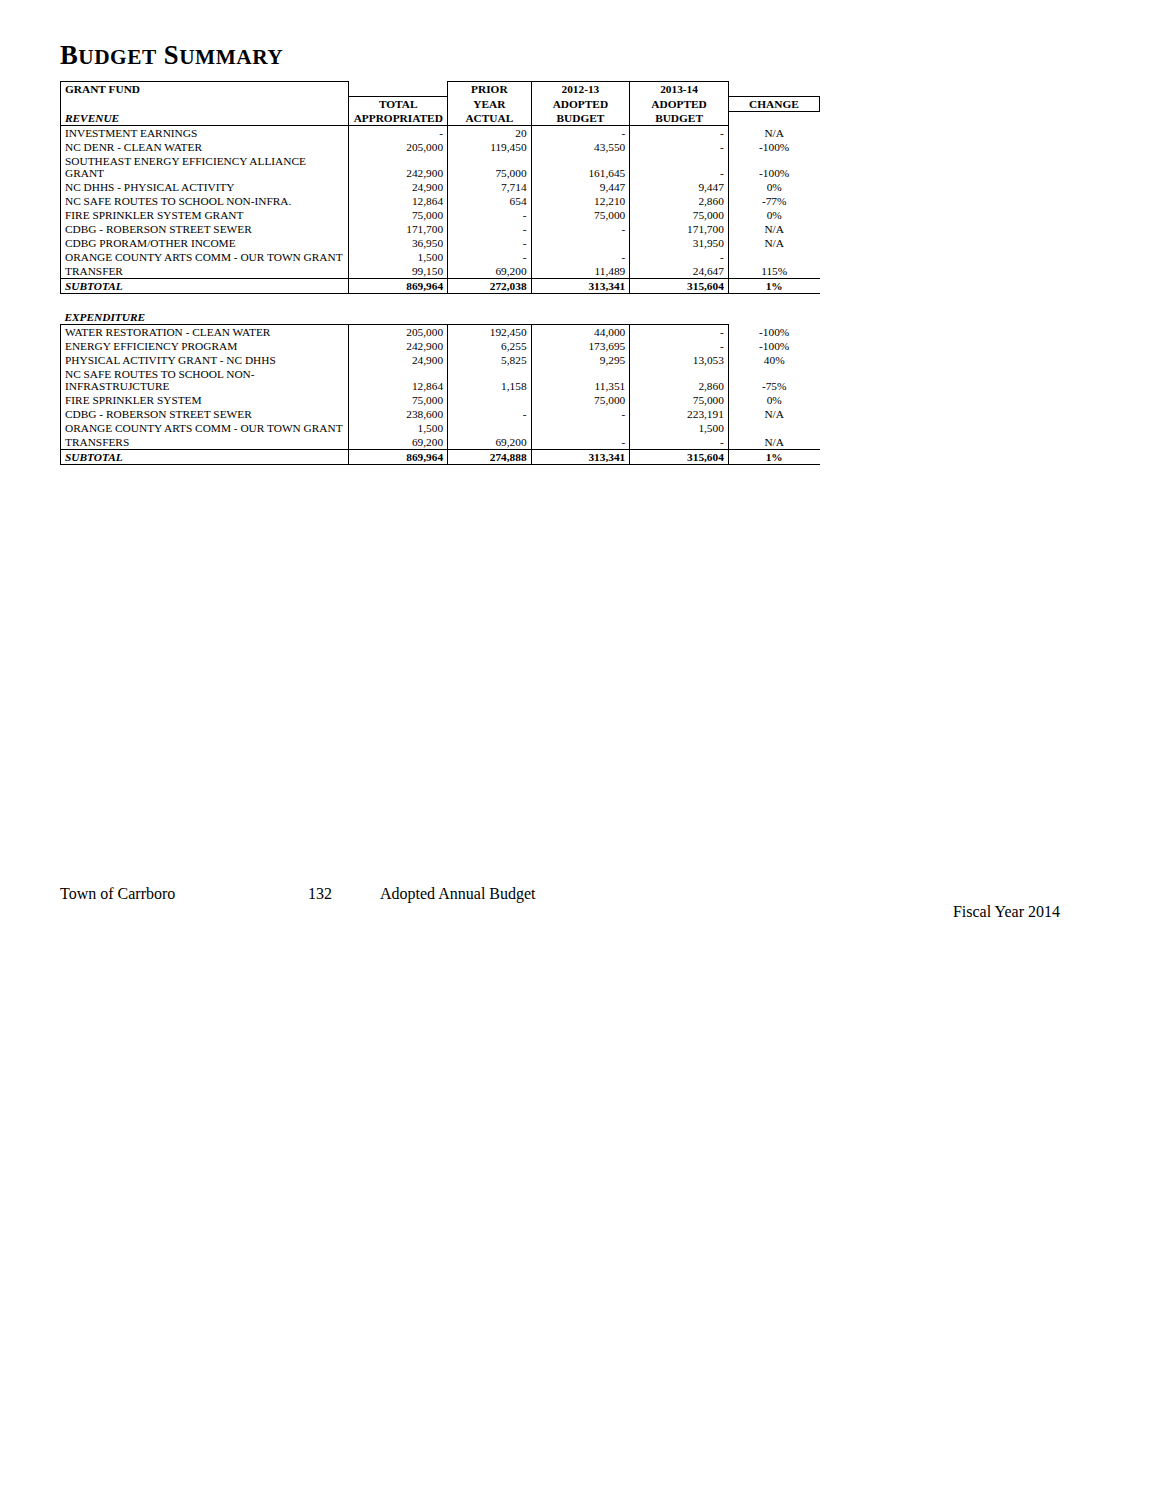BUDGET SUMMARY
| GRANT FUND | | PRIOR | 2012-13 | 2013-14 | |
| | TOTAL | YEAR | ADOPTED | ADOPTED | CHANGE |
| REVENUE | APPROPRIATED | ACTUAL | BUDGET | BUDGET | |
| INVESTMENT EARNINGS | - | 20 | - | - | N/A |
| NC DENR - CLEAN WATER | 205,000 | 119,450 | 43,550 | - | -100% |
| SOUTHEAST ENERGY EFFICIENCY ALLIANCE GRANT | 242,900 | 75,000 | 161,645 | - | -100% |
| NC DHHS - PHYSICAL ACTIVITY | 24,900 | 7,714 | 9,447 | 9,447 | 0% |
| NC SAFE ROUTES TO SCHOOL NON-INFRA. | 12,864 | 654 | 12,210 | 2,860 | -77% |
| FIRE SPRINKLER SYSTEM GRANT | 75,000 | - | 75,000 | 75,000 | 0% |
| CDBG - ROBERSON STREET SEWER | 171,700 | - | - | 171,700 | N/A |
| CDBG PRORAM/OTHER INCOME | 36,950 | - | | 31,950 | N/A |
| ORANGE COUNTY ARTS COMM - OUR TOWN GRANT | 1,500 | - | - | - | |
| TRANSFER | 99,150 | 69,200 | 11,489 | 24,647 | 115% |
| SUBTOTAL | 869,964 | 272,038 | 313,341 | 315,604 | 1% |
| EXPENDITURE | | | | | |
| WATER RESTORATION - CLEAN WATER | 205,000 | 192,450 | 44,000 | - | -100% |
| ENERGY EFFICIENCY PROGRAM | 242,900 | 6,255 | 173,695 | - | -100% |
| PHYSICAL ACTIVITY GRANT - NC DHHS | 24,900 | 5,825 | 9,295 | 13,053 | 40% |
| NC SAFE ROUTES TO SCHOOL NON-INFRASTRUJCTURE | 12,864 | 1,158 | 11,351 | 2,860 | -75% |
| FIRE SPRINKLER SYSTEM | 75,000 | | 75,000 | 75,000 | 0% |
| CDBG - ROBERSON STREET SEWER | 238,600 | - | - | 223,191 | N/A |
| ORANGE COUNTY ARTS COMM - OUR TOWN GRANT | 1,500 | | | 1,500 | |
| TRANSFERS | 69,200 | 69,200 | - | - | N/A |
| SUBTOTAL | 869,964 | 274,888 | 313,341 | 315,604 | 1% |
Town of Carrboro
132
Adopted Annual Budget
Fiscal Year 2014